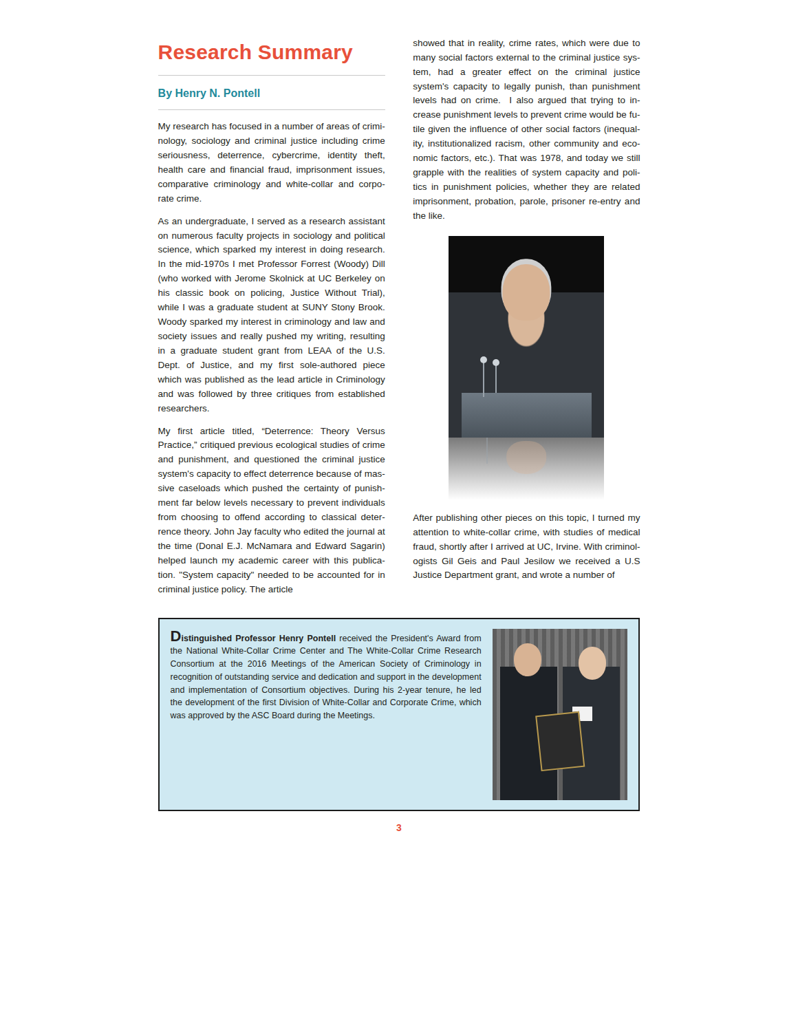Research Summary
By Henry N. Pontell
My research has focused in a number of areas of criminology, sociology and criminal justice including crime seriousness, deterrence, cybercrime, identity theft, health care and financial fraud, imprisonment issues, comparative criminology and white-collar and corporate crime.
As an undergraduate, I served as a research assistant on numerous faculty projects in sociology and political science, which sparked my interest in doing research. In the mid-1970s I met Professor Forrest (Woody) Dill (who worked with Jerome Skolnick at UC Berkeley on his classic book on policing, Justice Without Trial), while I was a graduate student at SUNY Stony Brook. Woody sparked my interest in criminology and law and society issues and really pushed my writing, resulting in a graduate student grant from LEAA of the U.S. Dept. of Justice, and my first sole-authored piece which was published as the lead article in Criminology and was followed by three critiques from established researchers.
My first article titled, “Deterrence: Theory Versus Practice,” critiqued previous ecological studies of crime and punishment, and questioned the criminal justice system's capacity to effect deterrence because of massive caseloads which pushed the certainty of punishment far below levels necessary to prevent individuals from choosing to offend according to classical deterrence theory. John Jay faculty who edited the journal at the time (Donal E.J. McNamara and Edward Sagarin) helped launch my academic career with this publication. "System capacity" needed to be accounted for in criminal justice policy. The article
showed that in reality, crime rates, which were due to many social factors external to the criminal justice system, had a greater effect on the criminal justice system's capacity to legally punish, than punishment levels had on crime. I also argued that trying to increase punishment levels to prevent crime would be futile given the influence of other social factors (inequality, institutionalized racism, other community and economic factors, etc.). That was 1978, and today we still grapple with the realities of system capacity and politics in punishment policies, whether they are related imprisonment, probation, parole, prisoner re-entry and the like.
After publishing other pieces on this topic, I turned my attention to white-collar crime, with studies of medical fraud, shortly after I arrived at UC, Irvine. With criminologists Gil Geis and Paul Jesilow we received a U.S Justice Department grant, and wrote a number of
Distinguished Professor Henry Pontell received the President's Award from the National White-Collar Crime Center and The White-Collar Crime Research Consortium at the 2016 Meetings of the American Society of Criminology in recognition of outstanding service and dedication and support in the development and implementation of Consortium objectives. During his 2-year tenure, he led the development of the first Division of White-Collar and Corporate Crime, which was approved by the ASC Board during the Meetings.
3